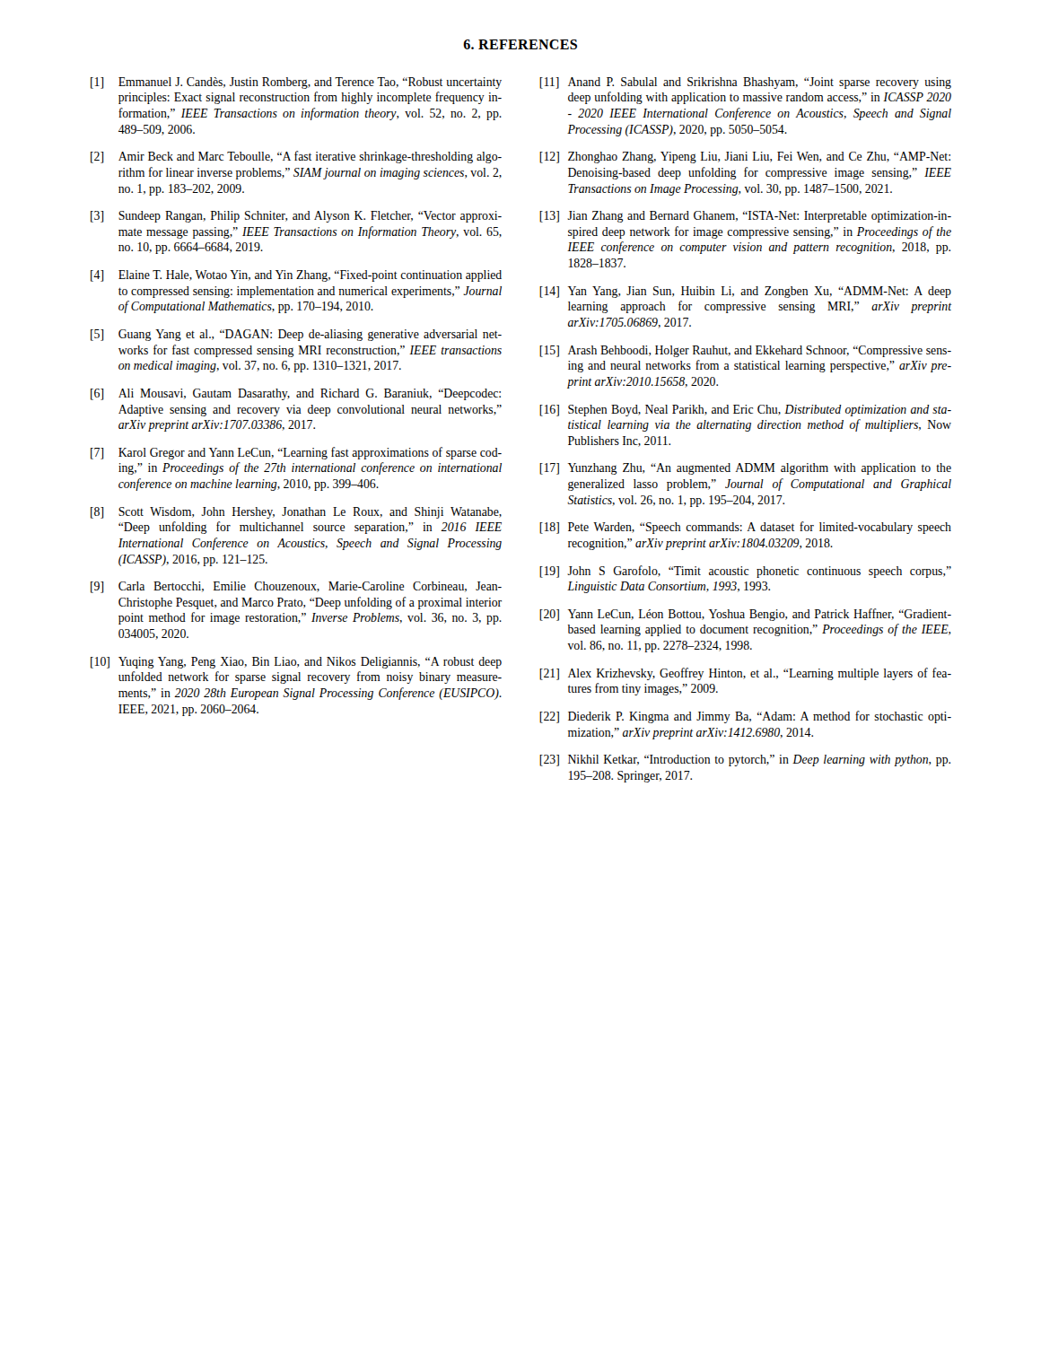6. REFERENCES
Emmanuel J. Candès, Justin Romberg, and Terence Tao, “Robust uncertainty principles: Exact signal reconstruction from highly incomplete frequency information,” IEEE Transactions on information theory, vol. 52, no. 2, pp. 489–509, 2006.
Amir Beck and Marc Teboulle, “A fast iterative shrinkage-thresholding algorithm for linear inverse problems,” SIAM journal on imaging sciences, vol. 2, no. 1, pp. 183–202, 2009.
Sundeep Rangan, Philip Schniter, and Alyson K. Fletcher, “Vector approximate message passing,” IEEE Transactions on Information Theory, vol. 65, no. 10, pp. 6664–6684, 2019.
Elaine T. Hale, Wotao Yin, and Yin Zhang, “Fixed-point continuation applied to compressed sensing: implementation and numerical experiments,” Journal of Computational Mathematics, pp. 170–194, 2010.
Guang Yang et al., “DAGAN: Deep de-aliasing generative adversarial networks for fast compressed sensing MRI reconstruction,” IEEE transactions on medical imaging, vol. 37, no. 6, pp. 1310–1321, 2017.
Ali Mousavi, Gautam Dasarathy, and Richard G. Baraniuk, “Deepcodec: Adaptive sensing and recovery via deep convolutional neural networks,” arXiv preprint arXiv:1707.03386, 2017.
Karol Gregor and Yann LeCun, “Learning fast approximations of sparse coding,” in Proceedings of the 27th international conference on international conference on machine learning, 2010, pp. 399–406.
Scott Wisdom, John Hershey, Jonathan Le Roux, and Shinji Watanabe, “Deep unfolding for multichannel source separation,” in 2016 IEEE International Conference on Acoustics, Speech and Signal Processing (ICASSP), 2016, pp. 121–125.
Carla Bertocchi, Emilie Chouzenoux, Marie-Caroline Corbineau, Jean-Christophe Pesquet, and Marco Prato, “Deep unfolding of a proximal interior point method for image restoration,” Inverse Problems, vol. 36, no. 3, pp. 034005, 2020.
Yuqing Yang, Peng Xiao, Bin Liao, and Nikos Deligiannis, “A robust deep unfolded network for sparse signal recovery from noisy binary measurements,” in 2020 28th European Signal Processing Conference (EUSIPCO). IEEE, 2021, pp. 2060–2064.
Anand P. Sabulal and Srikrishna Bhashyam, “Joint sparse recovery using deep unfolding with application to massive random access,” in ICASSP 2020 - 2020 IEEE International Conference on Acoustics, Speech and Signal Processing (ICASSP), 2020, pp. 5050–5054.
Zhonghao Zhang, Yipeng Liu, Jiani Liu, Fei Wen, and Ce Zhu, “AMP-Net: Denoising-based deep unfolding for compressive image sensing,” IEEE Transactions on Image Processing, vol. 30, pp. 1487–1500, 2021.
Jian Zhang and Bernard Ghanem, “ISTA-Net: Interpretable optimization-inspired deep network for image compressive sensing,” in Proceedings of the IEEE conference on computer vision and pattern recognition, 2018, pp. 1828–1837.
Yan Yang, Jian Sun, Huibin Li, and Zongben Xu, “ADMM-Net: A deep learning approach for compressive sensing MRI,” arXiv preprint arXiv:1705.06869, 2017.
Arash Behboodi, Holger Rauhut, and Ekkehard Schnoor, “Compressive sensing and neural networks from a statistical learning perspective,” arXiv preprint arXiv:2010.15658, 2020.
Stephen Boyd, Neal Parikh, and Eric Chu, Distributed optimization and statistical learning via the alternating direction method of multipliers, Now Publishers Inc, 2011.
Yunzhang Zhu, “An augmented ADMM algorithm with application to the generalized lasso problem,” Journal of Computational and Graphical Statistics, vol. 26, no. 1, pp. 195–204, 2017.
Pete Warden, “Speech commands: A dataset for limited-vocabulary speech recognition,” arXiv preprint arXiv:1804.03209, 2018.
John S Garofolo, “Timit acoustic phonetic continuous speech corpus,” Linguistic Data Consortium, 1993, 1993.
Yann LeCun, Léon Bottou, Yoshua Bengio, and Patrick Haffner, “Gradient-based learning applied to document recognition,” Proceedings of the IEEE, vol. 86, no. 11, pp. 2278–2324, 1998.
Alex Krizhevsky, Geoffrey Hinton, et al., “Learning multiple layers of features from tiny images,” 2009.
Diederik P. Kingma and Jimmy Ba, “Adam: A method for stochastic optimization,” arXiv preprint arXiv:1412.6980, 2014.
Nikhil Ketkar, “Introduction to pytorch,” in Deep learning with python, pp. 195–208. Springer, 2017.